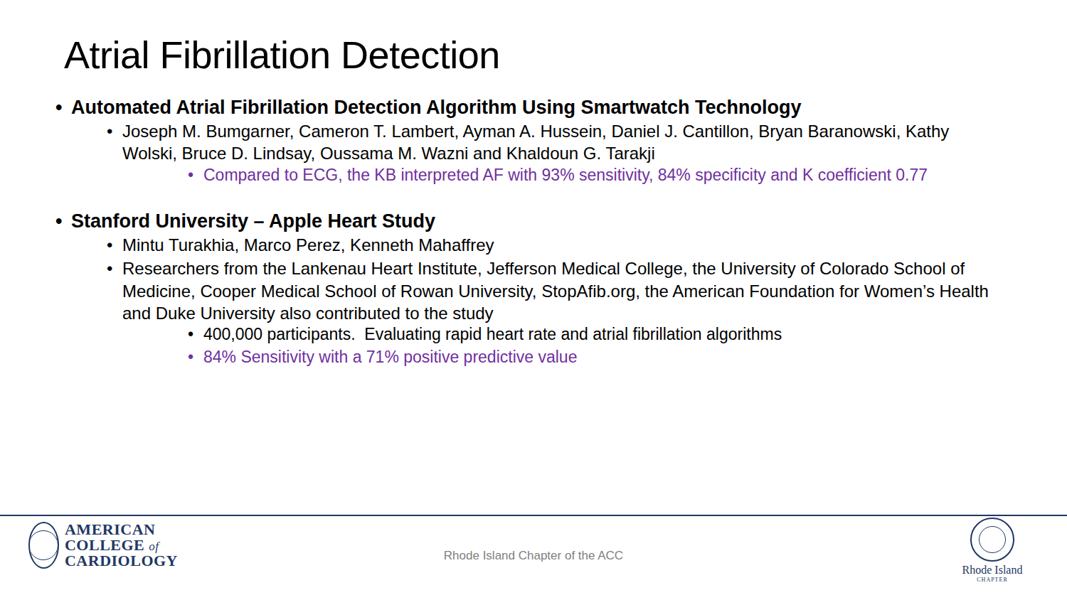Atrial Fibrillation Detection
Automated Atrial Fibrillation Detection Algorithm Using Smartwatch Technology
Joseph M. Bumgarner, Cameron T. Lambert, Ayman A. Hussein, Daniel J. Cantillon, Bryan Baranowski, Kathy Wolski, Bruce D. Lindsay, Oussama M. Wazni and Khaldoun G. Tarakji
Compared to ECG, the KB interpreted AF with 93% sensitivity, 84% specificity and K coefficient 0.77
Stanford University – Apple Heart Study
Mintu Turakhia, Marco Perez, Kenneth Mahaffrey
Researchers from the Lankenau Heart Institute, Jefferson Medical College, the University of Colorado School of Medicine, Cooper Medical School of Rowan University, StopAfib.org, the American Foundation for Women’s Health and Duke University also contributed to the study
400,000 participants. Evaluating rapid heart rate and atrial fibrillation algorithms
84% Sensitivity with a 71% positive predictive value
Rhode Island Chapter of the ACC
AMERICAN
COLLEGE of
CARDIOLOGY
Rhode Island
CHAPTER